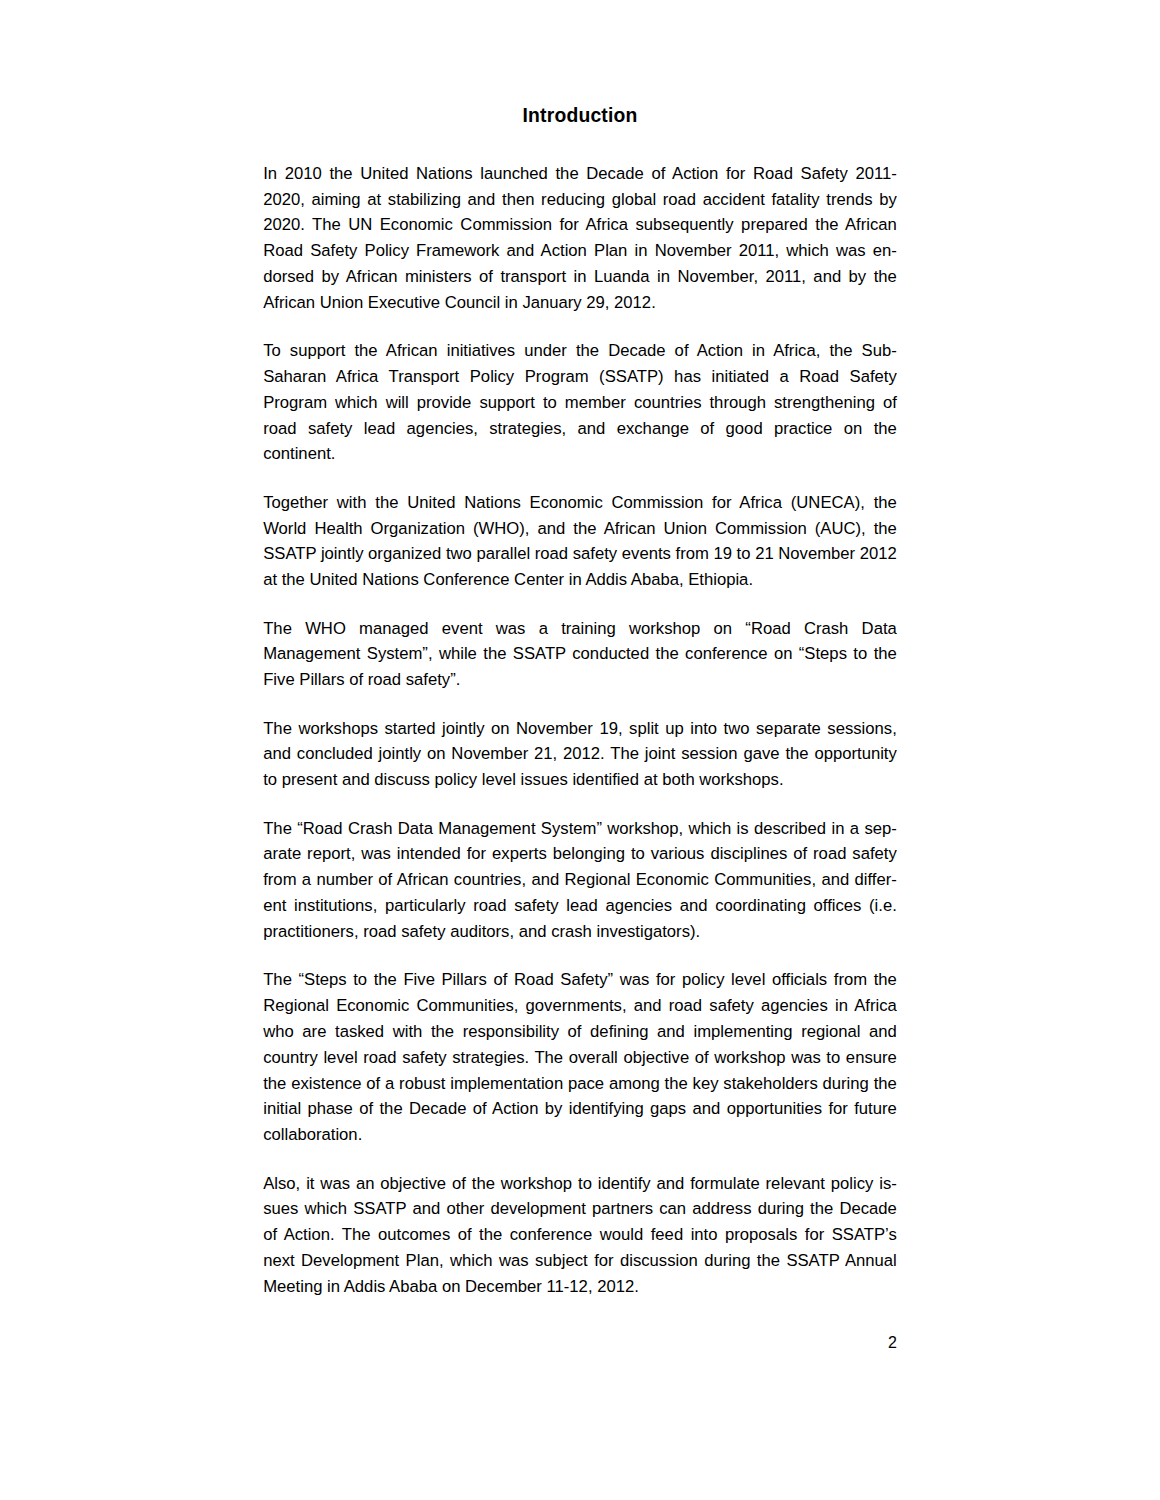Introduction
In 2010 the United Nations launched the Decade of Action for Road Safety 2011-2020, aiming at stabilizing and then reducing global road accident fatality trends by 2020. The UN Economic Commission for Africa subsequently prepared the African Road Safety Policy Framework and Action Plan in November 2011, which was endorsed by African ministers of transport in Luanda in November, 2011, and by the African Union Executive Council in January 29, 2012.
To support the African initiatives under the Decade of Action in Africa, the Sub-Saharan Africa Transport Policy Program (SSATP) has initiated a Road Safety Program which will provide support to member countries through strengthening of road safety lead agencies, strategies, and exchange of good practice on the continent.
Together with the United Nations Economic Commission for Africa (UNECA), the World Health Organization (WHO), and the African Union Commission (AUC), the SSATP jointly organized two parallel road safety events from 19 to 21 November 2012 at the United Nations Conference Center in Addis Ababa, Ethiopia.
The WHO managed event was a training workshop on “Road Crash Data Management System”, while the SSATP conducted the conference on “Steps to the Five Pillars of road safety”.
The workshops started jointly on November 19, split up into two separate sessions, and concluded jointly on November 21, 2012. The joint session gave the opportunity to present and discuss policy level issues identified at both workshops.
The “Road Crash Data Management System” workshop, which is described in a separate report, was intended for experts belonging to various disciplines of road safety from a number of African countries, and Regional Economic Communities, and different institutions, particularly road safety lead agencies and coordinating offices (i.e. practitioners, road safety auditors, and crash investigators).
The “Steps to the Five Pillars of Road Safety” was for policy level officials from the Regional Economic Communities, governments, and road safety agencies in Africa who are tasked with the responsibility of defining and implementing regional and country level road safety strategies. The overall objective of workshop was to ensure the existence of a robust implementation pace among the key stakeholders during the initial phase of the Decade of Action by identifying gaps and opportunities for future collaboration.
Also, it was an objective of the workshop to identify and formulate relevant policy issues which SSATP and other development partners can address during the Decade of Action. The outcomes of the conference would feed into proposals for SSATP’s next Development Plan, which was subject for discussion during the SSATP Annual Meeting in Addis Ababa on December 11-12, 2012.
2